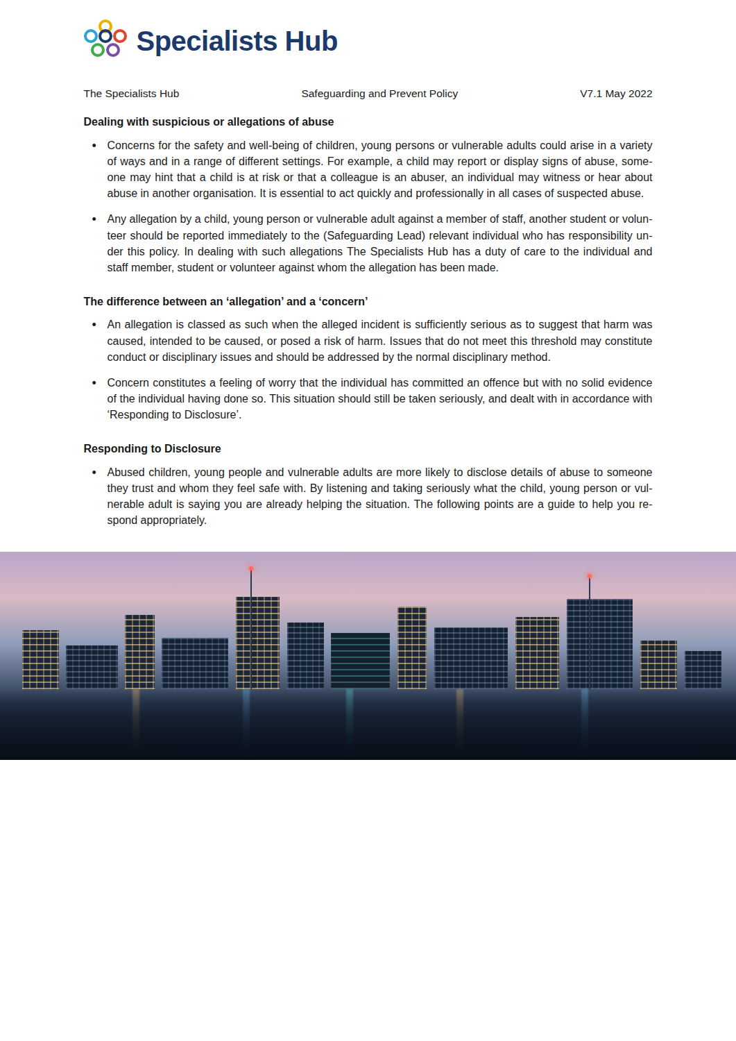Specialists Hub
The Specialists Hub
Safeguarding and Prevent Policy
V7.1 May 2022
Dealing with suspicious or allegations of abuse
Concerns for the safety and well-being of children, young persons or vulnerable adults could arise in a variety of ways and in a range of different settings. For example, a child may report or display signs of abuse, someone may hint that a child is at risk or that a colleague is an abuser, an individual may witness or hear about abuse in another organisation. It is essential to act quickly and professionally in all cases of suspected abuse.
Any allegation by a child, young person or vulnerable adult against a member of staff, another student or volunteer should be reported immediately to the (Safeguarding Lead) relevant individual who has responsibility under this policy. In dealing with such allegations The Specialists Hub has a duty of care to the individual and staff member, student or volunteer against whom the allegation has been made.
The difference between an ‘allegation’ and a ‘concern’
An allegation is classed as such when the alleged incident is sufficiently serious as to suggest that harm was caused, intended to be caused, or posed a risk of harm. Issues that do not meet this threshold may constitute conduct or disciplinary issues and should be addressed by the normal disciplinary method.
Concern constitutes a feeling of worry that the individual has committed an offence but with no solid evidence of the individual having done so. This situation should still be taken seriously, and dealt with in accordance with ‘Responding to Disclosure’.
Responding to Disclosure
Abused children, young people and vulnerable adults are more likely to disclose details of abuse to someone they trust and whom they feel safe with. By listening and taking seriously what the child, young person or vulnerable adult is saying you are already helping the situation. The following points are a guide to help you respond appropriately.